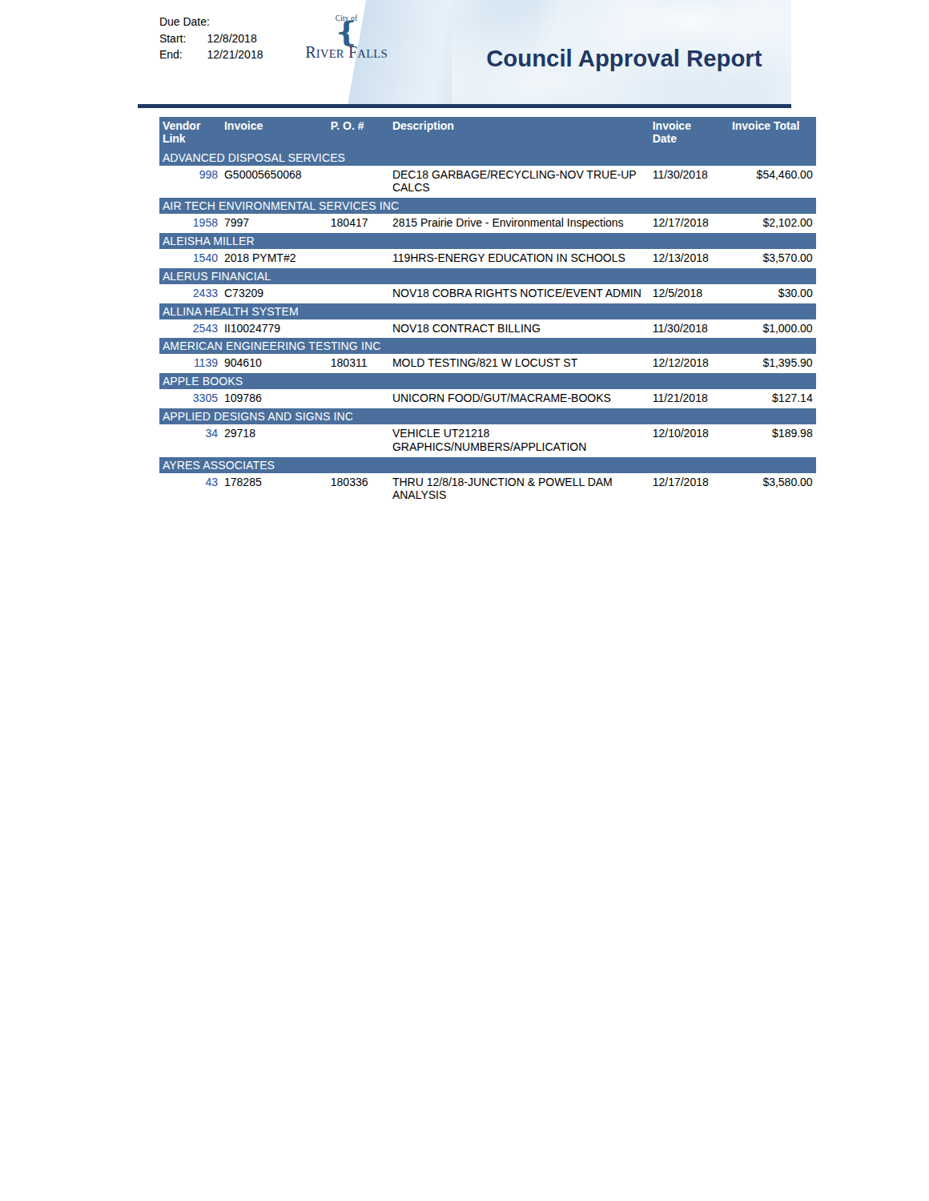Due Date:
Start: 12/8/2018
End: 12/21/2018
City of ❴ RIVER FALLS
Council Approval Report
| Vendor Link | Invoice | P. O. # | Description | Invoice Date | Invoice Total |
| --- | --- | --- | --- | --- | --- |
| ADVANCED DISPOSAL SERVICES |
| 998 | G50005650068 | | DEC18 GARBAGE/RECYCLING-NOV TRUE-UP CALCS | 11/30/2018 | $54,460.00 |
| AIR TECH ENVIRONMENTAL SERVICES INC |
| 1958 | 7997 | 180417 | 2815 Prairie Drive - Environmental Inspections | 12/17/2018 | $2,102.00 |
| ALEISHA MILLER |
| 1540 | 2018 PYMT#2 | | 119HRS-ENERGY EDUCATION IN SCHOOLS | 12/13/2018 | $3,570.00 |
| ALERUS FINANCIAL |
| 2433 | C73209 | | NOV18 COBRA RIGHTS NOTICE/EVENT ADMIN | 12/5/2018 | $30.00 |
| ALLINA HEALTH SYSTEM |
| 2543 | II10024779 | | NOV18 CONTRACT BILLING | 11/30/2018 | $1,000.00 |
| AMERICAN ENGINEERING TESTING INC |
| 1139 | 904610 | 180311 | MOLD TESTING/821 W LOCUST ST | 12/12/2018 | $1,395.90 |
| APPLE BOOKS |
| 3305 | 109786 | | UNICORN FOOD/GUT/MACRAME-BOOKS | 11/21/2018 | $127.14 |
| APPLIED DESIGNS AND SIGNS INC |
| 34 | 29718 | | VEHICLE UT21218 GRAPHICS/NUMBERS/APPLICATION | 12/10/2018 | $189.98 |
| AYRES ASSOCIATES |
| 43 | 178285 | 180336 | THRU 12/8/18-JUNCTION & POWELL DAM ANALYSIS | 12/17/2018 | $3,580.00 |